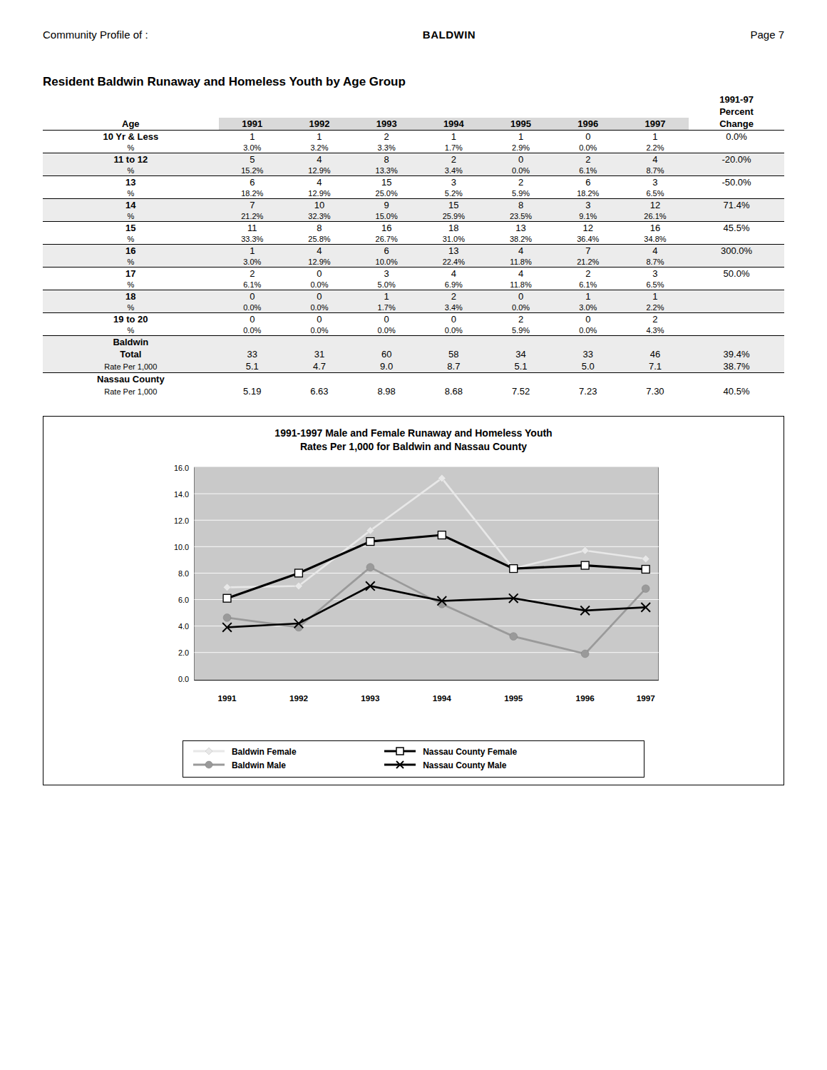Community Profile of :
BALDWIN
Page 7
Resident Baldwin Runaway and Homeless Youth by Age Group
| | | | | | | | | 1991-97 |
| --- | --- | --- | --- | --- | --- | --- | --- | --- |
| | | | | | | | | Percent |
| Age | 1991 | 1992 | 1993 | 1994 | 1995 | 1996 | 1997 | Change |
| 10 Yr & Less | 1 | 1 | 2 | 1 | 1 | 0 | 1 | 0.0% |
| % | 3.0% | 3.2% | 3.3% | 1.7% | 2.9% | 0.0% | 2.2% | |
| 11 to 12 | 5 | 4 | 8 | 2 | 0 | 2 | 4 | -20.0% |
| % | 15.2% | 12.9% | 13.3% | 3.4% | 0.0% | 6.1% | 8.7% | |
| 13 | 6 | 4 | 15 | 3 | 2 | 6 | 3 | -50.0% |
| % | 18.2% | 12.9% | 25.0% | 5.2% | 5.9% | 18.2% | 6.5% | |
| 14 | 7 | 10 | 9 | 15 | 8 | 3 | 12 | 71.4% |
| % | 21.2% | 32.3% | 15.0% | 25.9% | 23.5% | 9.1% | 26.1% | |
| 15 | 11 | 8 | 16 | 18 | 13 | 12 | 16 | 45.5% |
| % | 33.3% | 25.8% | 26.7% | 31.0% | 38.2% | 36.4% | 34.8% | |
| 16 | 1 | 4 | 6 | 13 | 4 | 7 | 4 | 300.0% |
| % | 3.0% | 12.9% | 10.0% | 22.4% | 11.8% | 21.2% | 8.7% | |
| 17 | 2 | 0 | 3 | 4 | 4 | 2 | 3 | 50.0% |
| % | 6.1% | 0.0% | 5.0% | 6.9% | 11.8% | 6.1% | 6.5% | |
| 18 | 0 | 0 | 1 | 2 | 0 | 1 | 1 | |
| % | 0.0% | 0.0% | 1.7% | 3.4% | 0.0% | 3.0% | 2.2% | |
| 19 to 20 | 0 | 0 | 0 | 0 | 2 | 0 | 2 | |
| % | 0.0% | 0.0% | 0.0% | 0.0% | 5.9% | 0.0% | 4.3% | |
| Baldwin | | | | | | | | |
| Total | 33 | 31 | 60 | 58 | 34 | 33 | 46 | 39.4% |
| Rate Per 1,000 | 5.1 | 4.7 | 9.0 | 8.7 | 5.1 | 5.0 | 7.1 | 38.7% |
| Nassau County | | | | | | | | |
| Rate Per 1,000 | 5.19 | 6.63 | 8.98 | 8.68 | 7.52 | 7.23 | 7.30 | 40.5% |
1991-1997 Male and Female Runaway and Homeless Youth
Rates Per 1,000 for Baldwin and Nassau County
16.0 14.0 12.0 10.0 8.0 6.0 4.0 2.0 0.0 1991 1992 1993 1994 1995 1996 1997
| | Baldwin Female | | Nassau County Female |
| | Baldwin Male | | Nassau County Male |